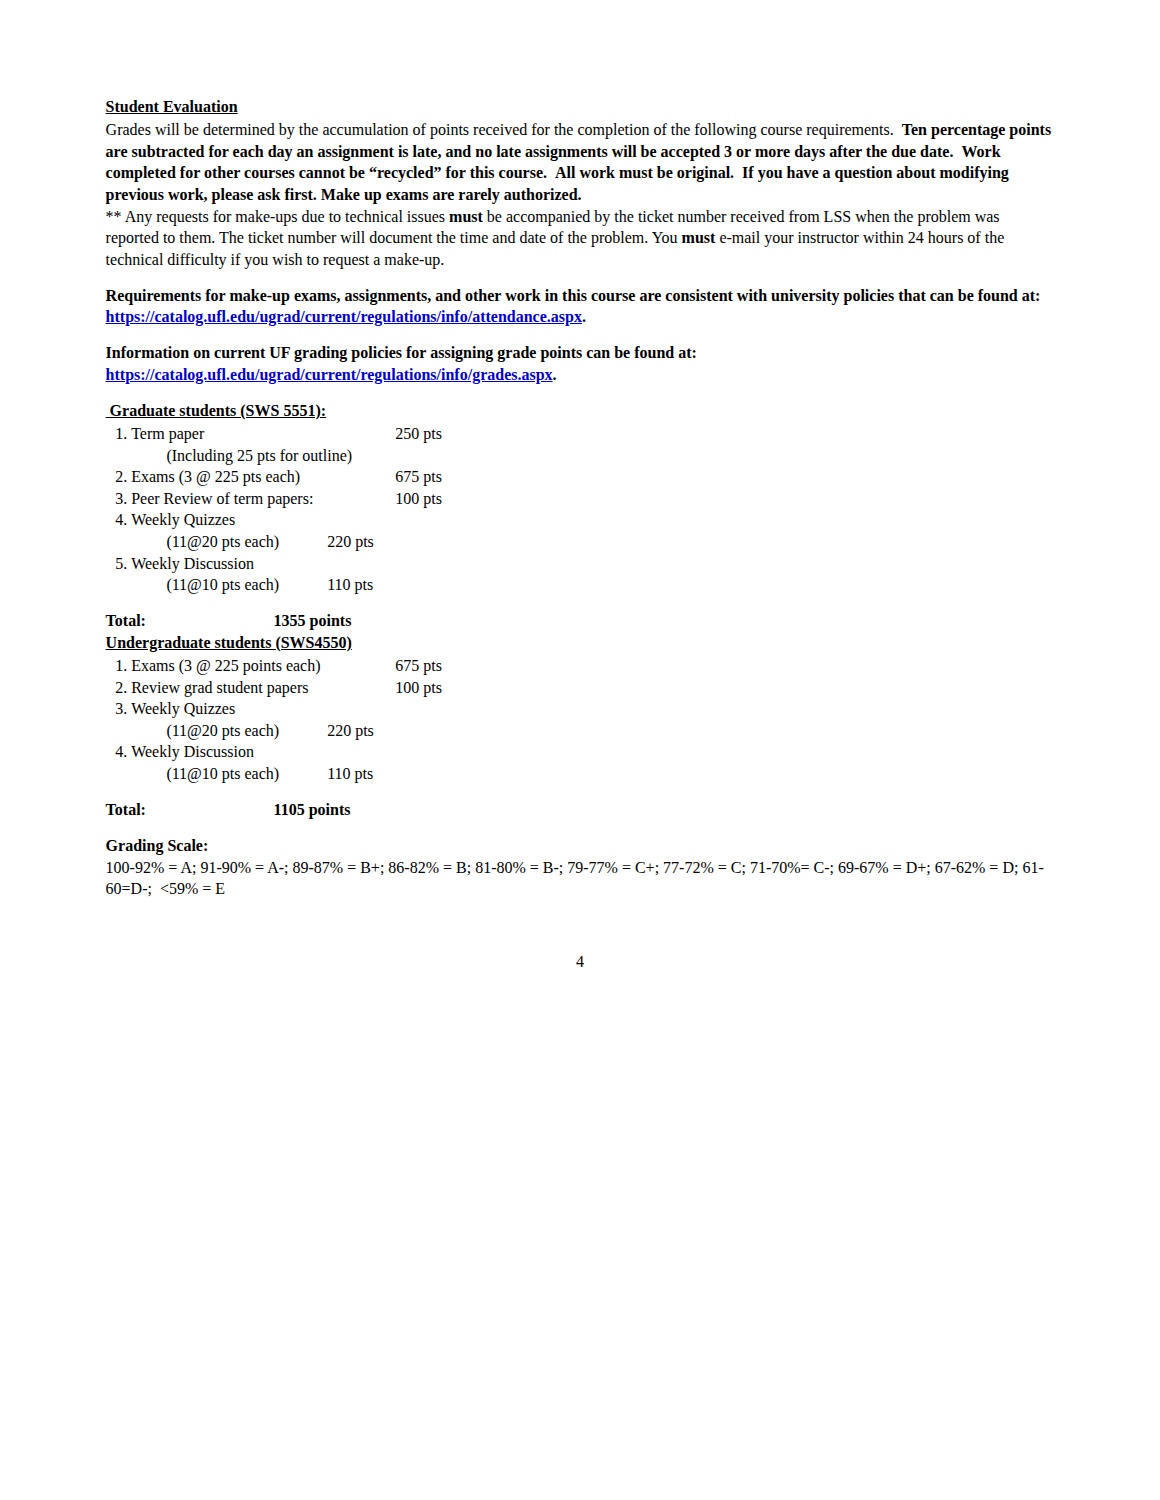Student Evaluation
Grades will be determined by the accumulation of points received for the completion of the following course requirements. Ten percentage points are subtracted for each day an assignment is late, and no late assignments will be accepted 3 or more days after the due date. Work completed for other courses cannot be “recycled” for this course. All work must be original. If you have a question about modifying previous work, please ask first. Make up exams are rarely authorized.
** Any requests for make-ups due to technical issues must be accompanied by the ticket number received from LSS when the problem was reported to them. The ticket number will document the time and date of the problem. You must e-mail your instructor within 24 hours of the technical difficulty if you wish to request a make-up.
Requirements for make-up exams, assignments, and other work in this course are consistent with university policies that can be found at:
https://catalog.ufl.edu/ugrad/current/regulations/info/attendance.aspx.
Information on current UF grading policies for assigning grade points can be found at:
https://catalog.ufl.edu/ugrad/current/regulations/info/grades.aspx.
Graduate students (SWS 5551):
Term paper 250 pts
(Including 25 pts for outline)
Exams (3 @ 225 pts each) 675 pts
Peer Review of term papers: 100 pts
Weekly Quizzes
(11@20 pts each) 220 pts
Weekly Discussion
(11@10 pts each) 110 pts
Total: 1355 points
Undergraduate students (SWS4550)
Exams (3 @ 225 points each) 675 pts
Review grad student papers 100 pts
Weekly Quizzes
(11@20 pts each) 220 pts
Weekly Discussion
(11@10 pts each) 110 pts
Total: 1105 points
Grading Scale:
100-92% = A; 91-90% = A-; 89-87% = B+; 86-82% = B; 81-80% = B-; 79-77% = C+; 77-72% = C; 71-70%= C-; 69-67% = D+; 67-62% = D; 61-60=D-; <59% = E
4